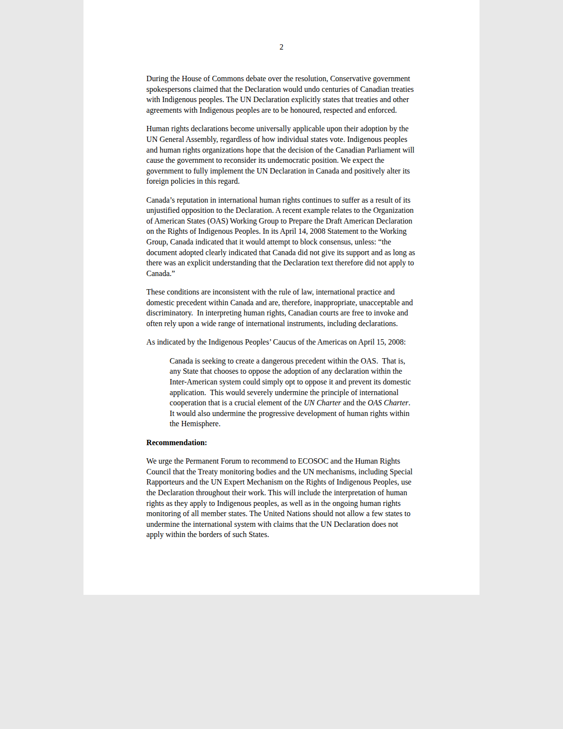2
During the House of Commons debate over the resolution, Conservative government spokespersons claimed that the Declaration would undo centuries of Canadian treaties with Indigenous peoples. The UN Declaration explicitly states that treaties and other agreements with Indigenous peoples are to be honoured, respected and enforced.
Human rights declarations become universally applicable upon their adoption by the UN General Assembly, regardless of how individual states vote. Indigenous peoples and human rights organizations hope that the decision of the Canadian Parliament will cause the government to reconsider its undemocratic position. We expect the government to fully implement the UN Declaration in Canada and positively alter its foreign policies in this regard.
Canada’s reputation in international human rights continues to suffer as a result of its unjustified opposition to the Declaration. A recent example relates to the Organization of American States (OAS) Working Group to Prepare the Draft American Declaration on the Rights of Indigenous Peoples. In its April 14, 2008 Statement to the Working Group, Canada indicated that it would attempt to block consensus, unless: “the document adopted clearly indicated that Canada did not give its support and as long as there was an explicit understanding that the Declaration text therefore did not apply to Canada.”
These conditions are inconsistent with the rule of law, international practice and domestic precedent within Canada and are, therefore, inappropriate, unacceptable and discriminatory. In interpreting human rights, Canadian courts are free to invoke and often rely upon a wide range of international instruments, including declarations.
As indicated by the Indigenous Peoples’ Caucus of the Americas on April 15, 2008:
Canada is seeking to create a dangerous precedent within the OAS. That is, any State that chooses to oppose the adoption of any declaration within the Inter-American system could simply opt to oppose it and prevent its domestic application. This would severely undermine the principle of international cooperation that is a crucial element of the UN Charter and the OAS Charter. It would also undermine the progressive development of human rights within the Hemisphere.
Recommendation:
We urge the Permanent Forum to recommend to ECOSOC and the Human Rights Council that the Treaty monitoring bodies and the UN mechanisms, including Special Rapporteurs and the UN Expert Mechanism on the Rights of Indigenous Peoples, use the Declaration throughout their work. This will include the interpretation of human rights as they apply to Indigenous peoples, as well as in the ongoing human rights monitoring of all member states. The United Nations should not allow a few states to undermine the international system with claims that the UN Declaration does not apply within the borders of such States.